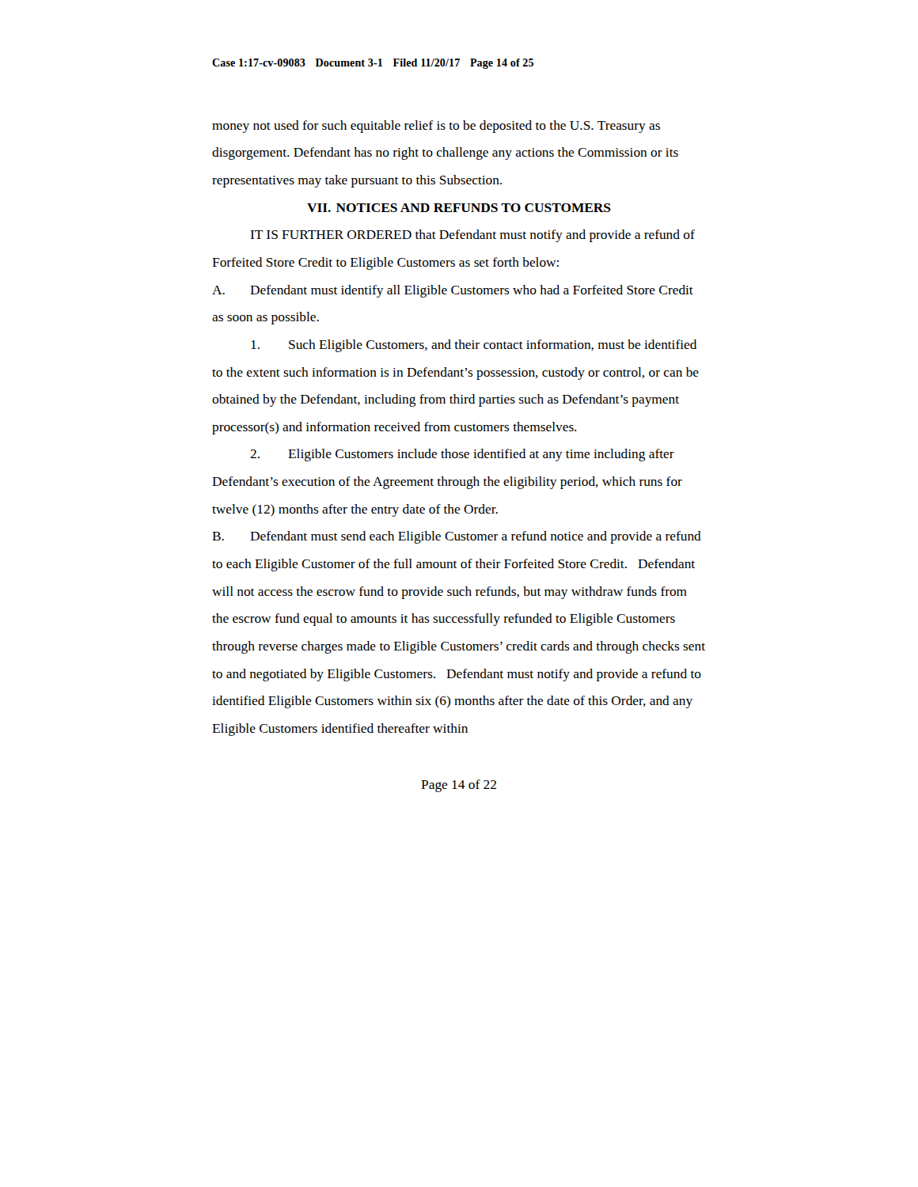Case 1:17-cv-09083 Document 3-1 Filed 11/20/17 Page 14 of 25
money not used for such equitable relief is to be deposited to the U.S. Treasury as disgorgement. Defendant has no right to challenge any actions the Commission or its representatives may take pursuant to this Subsection.
VII. NOTICES AND REFUNDS TO CUSTOMERS
IT IS FURTHER ORDERED that Defendant must notify and provide a refund of Forfeited Store Credit to Eligible Customers as set forth below:
A. Defendant must identify all Eligible Customers who had a Forfeited Store Credit as soon as possible.
1. Such Eligible Customers, and their contact information, must be identified to the extent such information is in Defendant’s possession, custody or control, or can be obtained by the Defendant, including from third parties such as Defendant’s payment processor(s) and information received from customers themselves.
2. Eligible Customers include those identified at any time including after Defendant’s execution of the Agreement through the eligibility period, which runs for twelve (12) months after the entry date of the Order.
B. Defendant must send each Eligible Customer a refund notice and provide a refund to each Eligible Customer of the full amount of their Forfeited Store Credit. Defendant will not access the escrow fund to provide such refunds, but may withdraw funds from the escrow fund equal to amounts it has successfully refunded to Eligible Customers through reverse charges made to Eligible Customers’ credit cards and through checks sent to and negotiated by Eligible Customers. Defendant must notify and provide a refund to identified Eligible Customers within six (6) months after the date of this Order, and any Eligible Customers identified thereafter within
Page 14 of 22